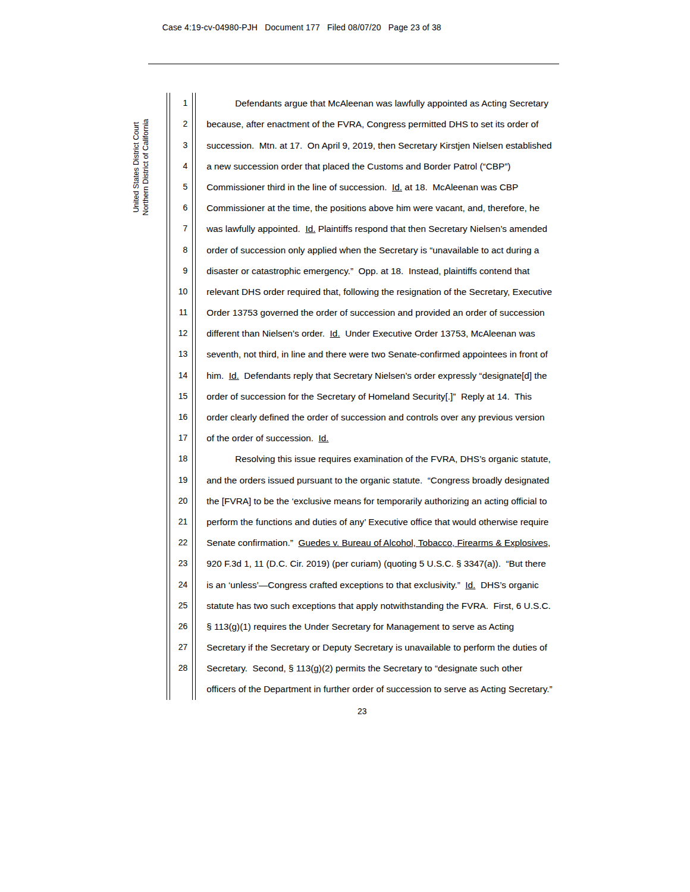Case 4:19-cv-04980-PJH Document 177 Filed 08/07/20 Page 23 of 38
United States District Court
Northern District of California
1
2
3
4
5
6
7
8
9
10
11
12
13
14
15
16
17
18
19
20
21
22
23
24
25
26
27
28
Defendants argue that McAleenan was lawfully appointed as Acting Secretary because, after enactment of the FVRA, Congress permitted DHS to set its order of succession. Mtn. at 17. On April 9, 2019, then Secretary Kirstjen Nielsen established a new succession order that placed the Customs and Border Patrol (“CBP”) Commissioner third in the line of succession. Id. at 18. McAleenan was CBP Commissioner at the time, the positions above him were vacant, and, therefore, he was lawfully appointed. Id. Plaintiffs respond that then Secretary Nielsen’s amended order of succession only applied when the Secretary is “unavailable to act during a disaster or catastrophic emergency.” Opp. at 18. Instead, plaintiffs contend that relevant DHS order required that, following the resignation of the Secretary, Executive Order 13753 governed the order of succession and provided an order of succession different than Nielsen’s order. Id. Under Executive Order 13753, McAleenan was seventh, not third, in line and there were two Senate-confirmed appointees in front of him. Id. Defendants reply that Secretary Nielsen’s order expressly “designate[d] the order of succession for the Secretary of Homeland Security[.]” Reply at 14. This order clearly defined the order of succession and controls over any previous version of the order of succession. Id.
Resolving this issue requires examination of the FVRA, DHS’s organic statute, and the orders issued pursuant to the organic statute. “Congress broadly designated the [FVRA] to be the ‘exclusive means for temporarily authorizing an acting official to perform the functions and duties of any’ Executive office that would otherwise require Senate confirmation.” Guedes v. Bureau of Alcohol, Tobacco, Firearms & Explosives, 920 F.3d 1, 11 (D.C. Cir. 2019) (per curiam) (quoting 5 U.S.C. § 3347(a)). “But there is an ‘unless’—Congress crafted exceptions to that exclusivity.” Id. DHS’s organic statute has two such exceptions that apply notwithstanding the FVRA. First, 6 U.S.C. § 113(g)(1) requires the Under Secretary for Management to serve as Acting Secretary if the Secretary or Deputy Secretary is unavailable to perform the duties of Secretary. Second, § 113(g)(2) permits the Secretary to “designate such other officers of the Department in further order of succession to serve as Acting Secretary.”
23